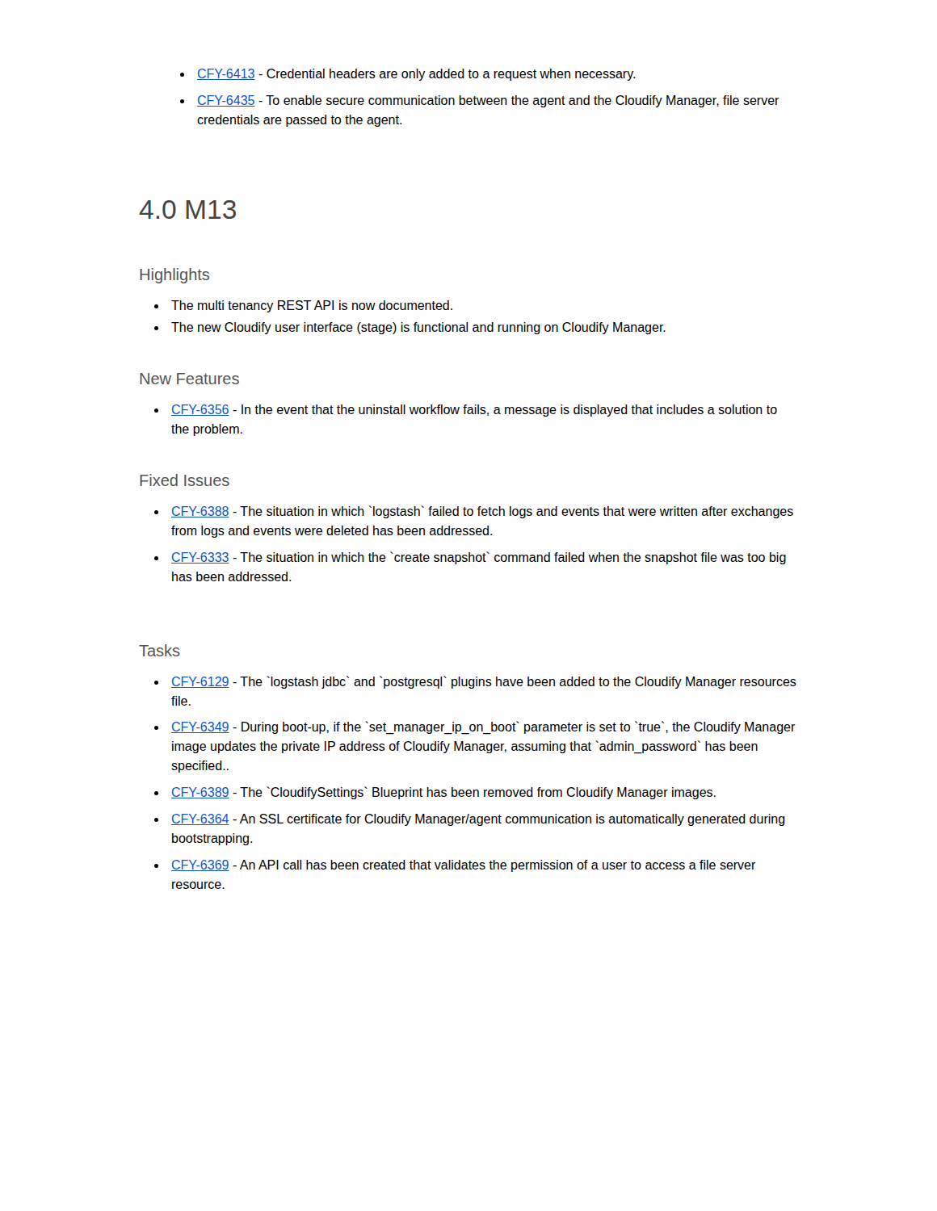CFY-6413 - Credential headers are only added to a request when necessary.
CFY-6435 - To enable secure communication between the agent and the Cloudify Manager, file server credentials are passed to the agent.
4.0 M13
Highlights
The multi tenancy REST API is now documented.
The new Cloudify user interface (stage) is functional and running on Cloudify Manager.
New Features
CFY-6356 - In the event that the uninstall workflow fails, a message is displayed that includes a solution to the problem.
Fixed Issues
CFY-6388 - The situation in which `logstash` failed to fetch logs and events that were written after exchanges from logs and events were deleted has been addressed.
CFY-6333 - The situation in which the `create snapshot` command failed when the snapshot file was too big has been addressed.
Tasks
CFY-6129 - The `logstash jdbc` and `postgresql` plugins have been added to the Cloudify Manager resources file.
CFY-6349 - During boot-up, if the `set_manager_ip_on_boot` parameter is set to `true`, the Cloudify Manager image updates the private IP address of Cloudify Manager, assuming that `admin_password` has been specified..
CFY-6389 - The `CloudifySettings` Blueprint has been removed from Cloudify Manager images.
CFY-6364 - An SSL certificate for Cloudify Manager/agent communication is automatically generated during bootstrapping.
CFY-6369 - An API call has been created that validates the permission of a user to access a file server resource.